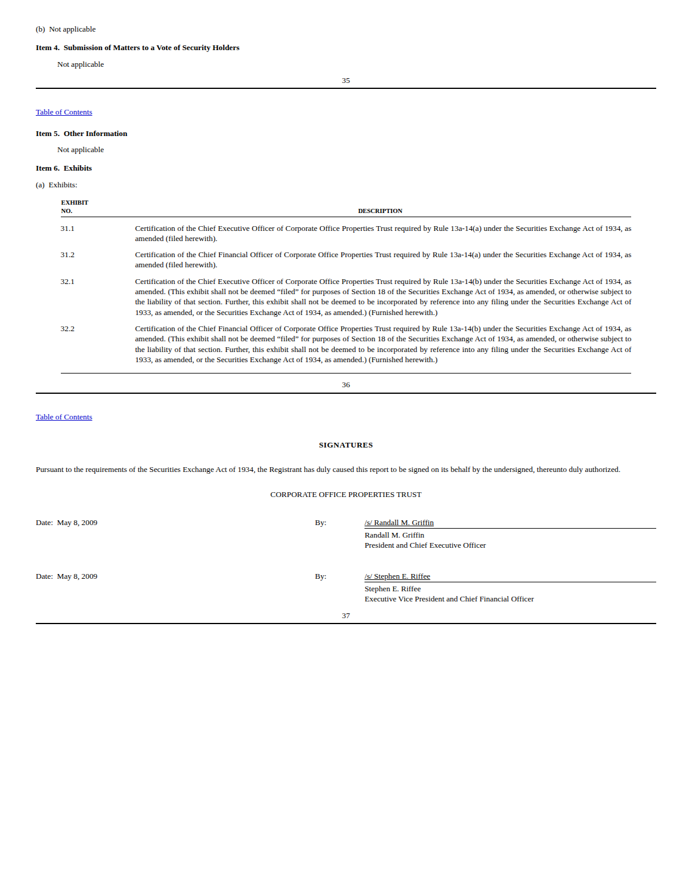(b) Not applicable
Item 4. Submission of Matters to a Vote of Security Holders
Not applicable
35
Table of Contents
Item 5. Other Information
Not applicable
Item 6. Exhibits
(a) Exhibits:
| EXHIBIT NO. | DESCRIPTION |
| --- | --- |
| 31.1 | Certification of the Chief Executive Officer of Corporate Office Properties Trust required by Rule 13a-14(a) under the Securities Exchange Act of 1934, as amended (filed herewith). |
| 31.2 | Certification of the Chief Financial Officer of Corporate Office Properties Trust required by Rule 13a-14(a) under the Securities Exchange Act of 1934, as amended (filed herewith). |
| 32.1 | Certification of the Chief Executive Officer of Corporate Office Properties Trust required by Rule 13a-14(b) under the Securities Exchange Act of 1934, as amended. (This exhibit shall not be deemed “filed” for purposes of Section 18 of the Securities Exchange Act of 1934, as amended, or otherwise subject to the liability of that section. Further, this exhibit shall not be deemed to be incorporated by reference into any filing under the Securities Exchange Act of 1933, as amended, or the Securities Exchange Act of 1934, as amended.) (Furnished herewith.) |
| 32.2 | Certification of the Chief Financial Officer of Corporate Office Properties Trust required by Rule 13a-14(b) under the Securities Exchange Act of 1934, as amended. (This exhibit shall not be deemed “filed” for purposes of Section 18 of the Securities Exchange Act of 1934, as amended, or otherwise subject to the liability of that section. Further, this exhibit shall not be deemed to be incorporated by reference into any filing under the Securities Exchange Act of 1933, as amended, or the Securities Exchange Act of 1934, as amended.) (Furnished herewith.) |
36
Table of Contents
SIGNATURES
Pursuant to the requirements of the Securities Exchange Act of 1934, the Registrant has duly caused this report to be signed on its behalf by the undersigned, thereunto duly authorized.
CORPORATE OFFICE PROPERTIES TRUST
| Date: May 8, 2009 | By: | /s/ Randall M. Griffin Randall M. Griffin President and Chief Executive Officer |
| Date: May 8, 2009 | By: | /s/ Stephen E. Riffee Stephen E. Riffee Executive Vice President and Chief Financial Officer |
37